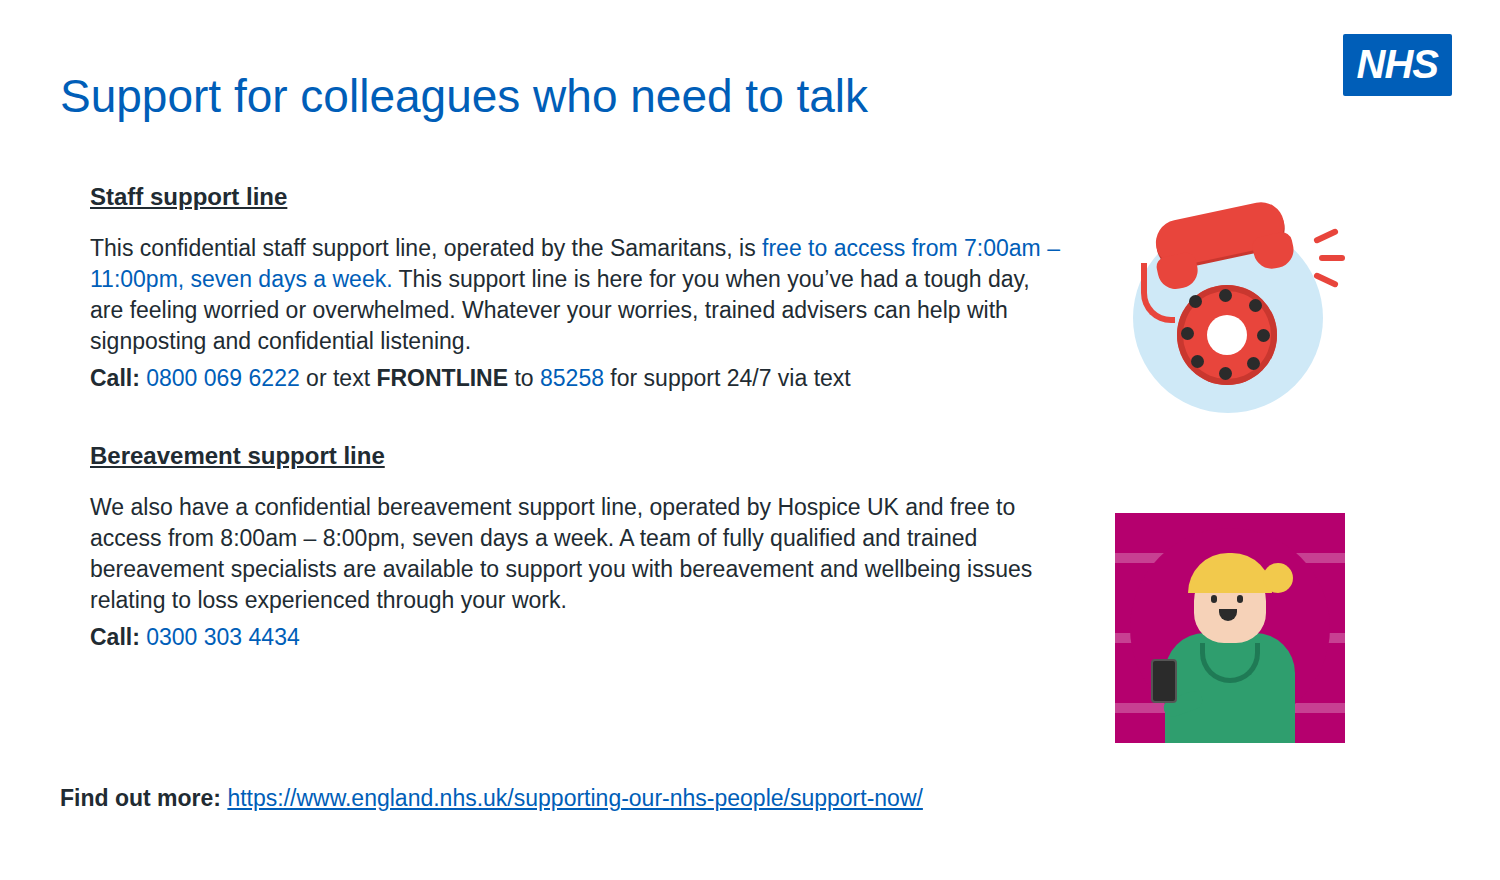NHS
Support for colleagues who need to talk
Staff support line
This confidential staff support line, operated by the Samaritans, is free to access from 7:00am – 11:00pm, seven days a week. This support line is here for you when you’ve had a tough day, are feeling worried or overwhelmed. Whatever your worries, trained advisers can help with signposting and confidential listening.
Call: 0800 069 6222 or text FRONTLINE to 85258 for support 24/7 via text
Bereavement support line
We also have a confidential bereavement support line, operated by Hospice UK and free to access from 8:00am – 8:00pm, seven days a week. A team of fully qualified and trained bereavement specialists are available to support you with bereavement and wellbeing issues relating to loss experienced through your work.
Call: 0300 303 4434
Find out more: https://www.england.nhs.uk/supporting-our-nhs-people/support-now/